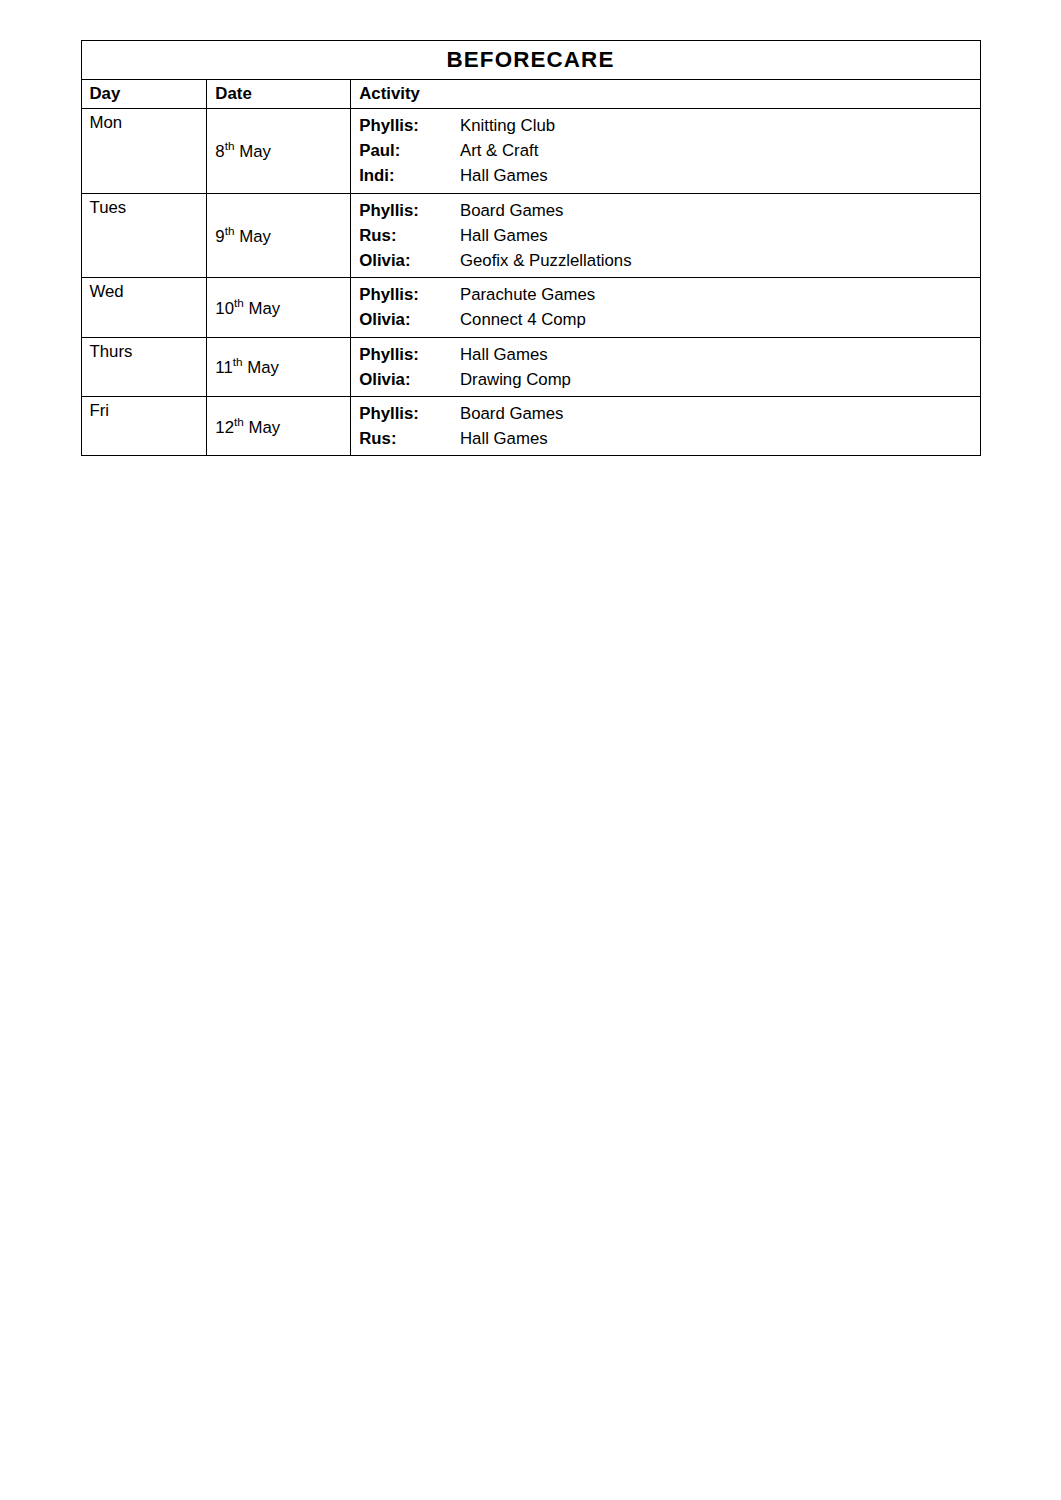BEFORECARE
| Day | Date | Activity |
| --- | --- | --- |
| Mon | 8 th May | Phyllis: Knitting Club Paul: Art & Craft Indi: Hall Games |
| Tues | 9 th May | Phyllis: Board Games Rus: Hall Games Olivia: Geofix & Puzzlellations |
| Wed | 10 th May | Phyllis: Parachute Games Olivia: Connect 4 Comp |
| Thurs | 11 th May | Phyllis: Hall Games Olivia: Drawing Comp |
| Fri | 12 th May | Phyllis: Board Games Rus: Hall Games |